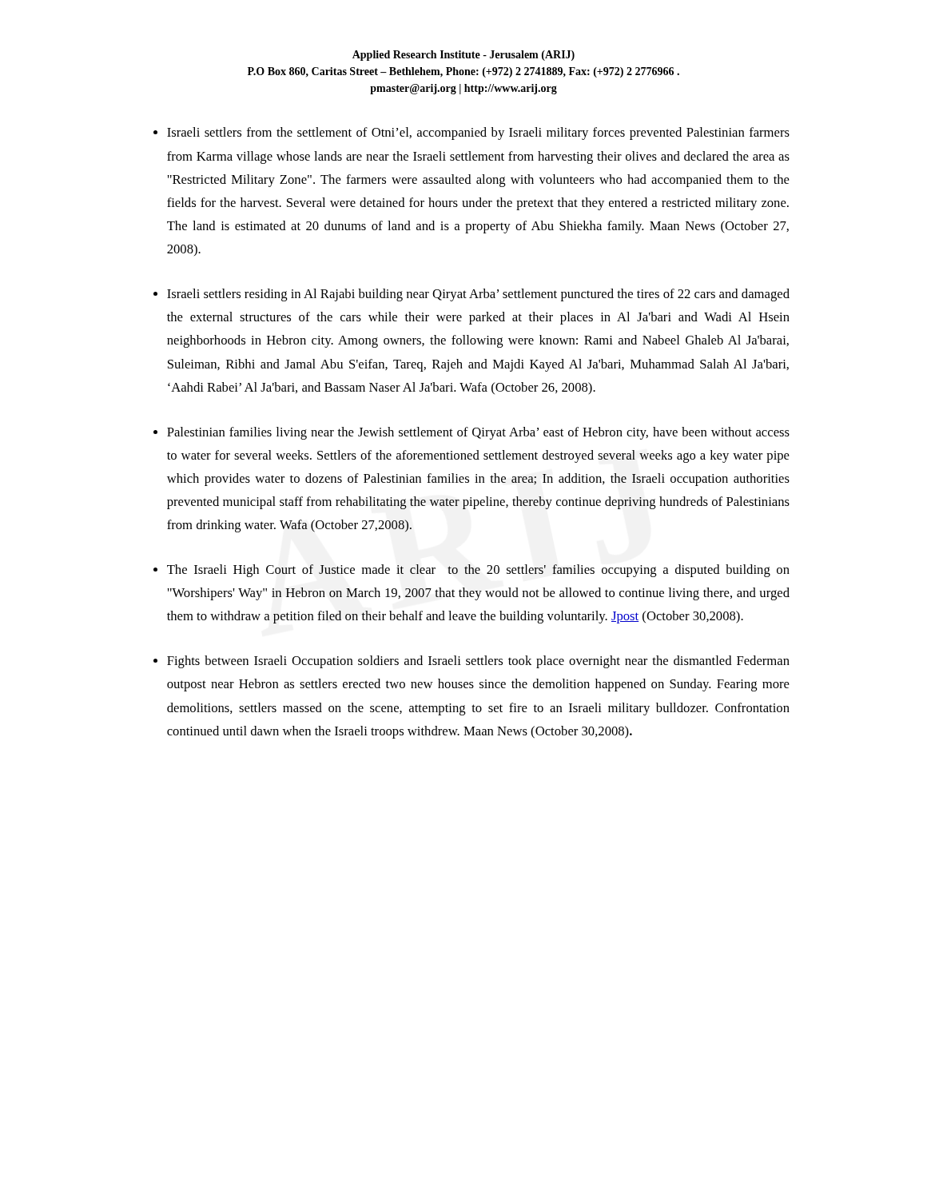ARIJ
Applied Research Institute - Jerusalem (ARIJ)
P.O Box 860, Caritas Street – Bethlehem, Phone: (+972) 2 2741889, Fax: (+972) 2 2776966 .
pmaster@arij.org | http://www.arij.org
Israeli settlers from the settlement of Otni’el, accompanied by Israeli military forces prevented Palestinian farmers from Karma village whose lands are near the Israeli settlement from harvesting their olives and declared the area as "Restricted Military Zone". The farmers were assaulted along with volunteers who had accompanied them to the fields for the harvest. Several were detained for hours under the pretext that they entered a restricted military zone. The land is estimated at 20 dunums of land and is a property of Abu Shiekha family. Maan News (October 27, 2008).
Israeli settlers residing in Al Rajabi building near Qiryat Arba’ settlement punctured the tires of 22 cars and damaged the external structures of the cars while their were parked at their places in Al Ja'bari and Wadi Al Hsein neighborhoods in Hebron city. Among owners, the following were known: Rami and Nabeel Ghaleb Al Ja'barai, Suleiman, Ribhi and Jamal Abu S'eifan, Tareq, Rajeh and Majdi Kayed Al Ja'bari, Muhammad Salah Al Ja'bari, ‘Aahdi Rabei’ Al Ja'bari, and Bassam Naser Al Ja'bari. Wafa (October 26, 2008).
Palestinian families living near the Jewish settlement of Qiryat Arba’ east of Hebron city, have been without access to water for several weeks. Settlers of the aforementioned settlement destroyed several weeks ago a key water pipe which provides water to dozens of Palestinian families in the area; In addition, the Israeli occupation authorities prevented municipal staff from rehabilitating the water pipeline, thereby continue depriving hundreds of Palestinians from drinking water. Wafa (October 27,2008).
The Israeli High Court of Justice made it clear to the 20 settlers' families occupying a disputed building on "Worshipers' Way" in Hebron on March 19, 2007 that they would not be allowed to continue living there, and urged them to withdraw a petition filed on their behalf and leave the building voluntarily. Jpost (October 30,2008).
Fights between Israeli Occupation soldiers and Israeli settlers took place overnight near the dismantled Federman outpost near Hebron as settlers erected two new houses since the demolition happened on Sunday. Fearing more demolitions, settlers massed on the scene, attempting to set fire to an Israeli military bulldozer. Confrontation continued until dawn when the Israeli troops withdrew. Maan News (October 30,2008).